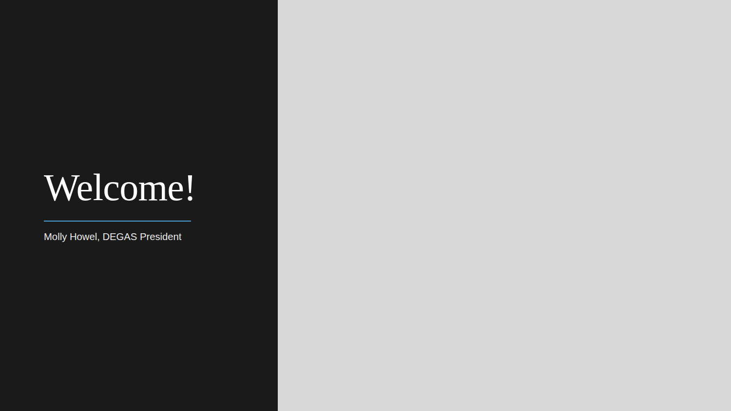Welcome!
Molly Howel, DEGAS President